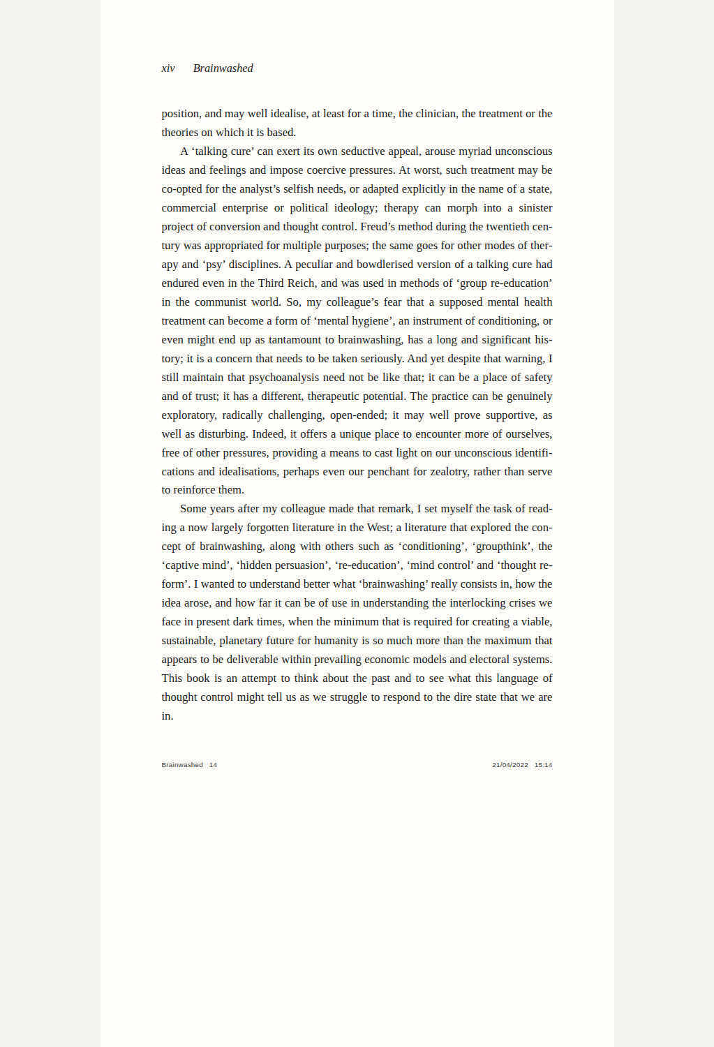xiv Brainwashed
position, and may well idealise, at least for a time, the clinician, the treatment or the theories on which it is based.
A ‘talking cure’ can exert its own seductive appeal, arouse myriad unconscious ideas and feelings and impose coercive pressures. At worst, such treatment may be co-opted for the analyst’s selfish needs, or adapted explicitly in the name of a state, commercial enterprise or political ideology; therapy can morph into a sinister project of conversion and thought control. Freud’s method during the twentieth century was appropriated for multiple purposes; the same goes for other modes of therapy and ‘psy’ disciplines. A peculiar and bowdlerised version of a talking cure had endured even in the Third Reich, and was used in methods of ‘group re-education’ in the communist world. So, my colleague’s fear that a supposed mental health treatment can become a form of ‘mental hygiene’, an instrument of conditioning, or even might end up as tantamount to brainwashing, has a long and significant history; it is a concern that needs to be taken seriously. And yet despite that warning, I still maintain that psychoanalysis need not be like that; it can be a place of safety and of trust; it has a different, therapeutic potential. The practice can be genuinely exploratory, radically challenging, open-ended; it may well prove supportive, as well as disturbing. Indeed, it offers a unique place to encounter more of ourselves, free of other pressures, providing a means to cast light on our unconscious identifications and idealisations, perhaps even our penchant for zealotry, rather than serve to reinforce them.
Some years after my colleague made that remark, I set myself the task of reading a now largely forgotten literature in the West; a literature that explored the concept of brainwashing, along with others such as ‘conditioning’, ‘groupthink’, the ‘captive mind’, ‘hidden persuasion’, ‘re-education’, ‘mind control’ and ‘thought reform’. I wanted to understand better what ‘brainwashing’ really consists in, how the idea arose, and how far it can be of use in understanding the interlocking crises we face in present dark times, when the minimum that is required for creating a viable, sustainable, planetary future for humanity is so much more than the maximum that appears to be deliverable within prevailing economic models and electoral systems. This book is an attempt to think about the past and to see what this language of thought control might tell us as we struggle to respond to the dire state that we are in.
Brainwashed 14 21/04/2022 15:14